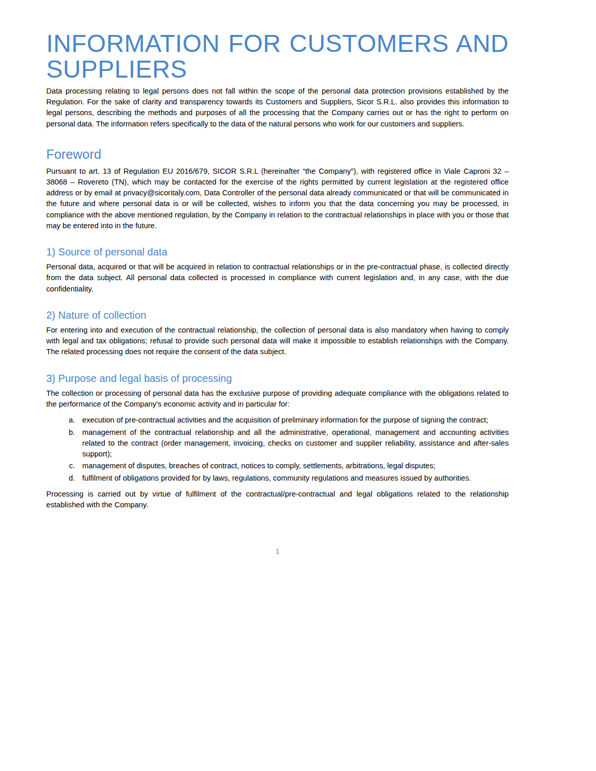INFORMATION FOR CUSTOMERS AND SUPPLIERS
Data processing relating to legal persons does not fall within the scope of the personal data protection provisions established by the Regulation. For the sake of clarity and transparency towards its Customers and Suppliers, Sicor S.R.L. also provides this information to legal persons, describing the methods and purposes of all the processing that the Company carries out or has the right to perform on personal data. The information refers specifically to the data of the natural persons who work for our customers and suppliers.
Foreword
Pursuant to art. 13 of Regulation EU 2016/679, SICOR S.R.L (hereinafter “the Company”), with registered office in Viale Caproni 32 – 38068 – Rovereto (TN), which may be contacted for the exercise of the rights permitted by current legislation at the registered office address or by email at privacy@sicoritaly.com, Data Controller of the personal data already communicated or that will be communicated in the future and where personal data is or will be collected, wishes to inform you that the data concerning you may be processed, in compliance with the above mentioned regulation, by the Company in relation to the contractual relationships in place with you or those that may be entered into in the future.
1) Source of personal data
Personal data, acquired or that will be acquired in relation to contractual relationships or in the pre-contractual phase, is collected directly from the data subject. All personal data collected is processed in compliance with current legislation and, in any case, with the due confidentiality.
2) Nature of collection
For entering into and execution of the contractual relationship, the collection of personal data is also mandatory when having to comply with legal and tax obligations; refusal to provide such personal data will make it impossible to establish relationships with the Company. The related processing does not require the consent of the data subject.
3) Purpose and legal basis of processing
The collection or processing of personal data has the exclusive purpose of providing adequate compliance with the obligations related to the performance of the Company's economic activity and in particular for:
execution of pre-contractual activities and the acquisition of preliminary information for the purpose of signing the contract;
management of the contractual relationship and all the administrative, operational, management and accounting activities related to the contract (order management, invoicing, checks on customer and supplier reliability, assistance and after-sales support);
management of disputes, breaches of contract, notices to comply, settlements, arbitrations, legal disputes;
fulfilment of obligations provided for by laws, regulations, community regulations and measures issued by authorities.
Processing is carried out by virtue of fulfilment of the contractual/pre-contractual and legal obligations related to the relationship established with the Company.
1